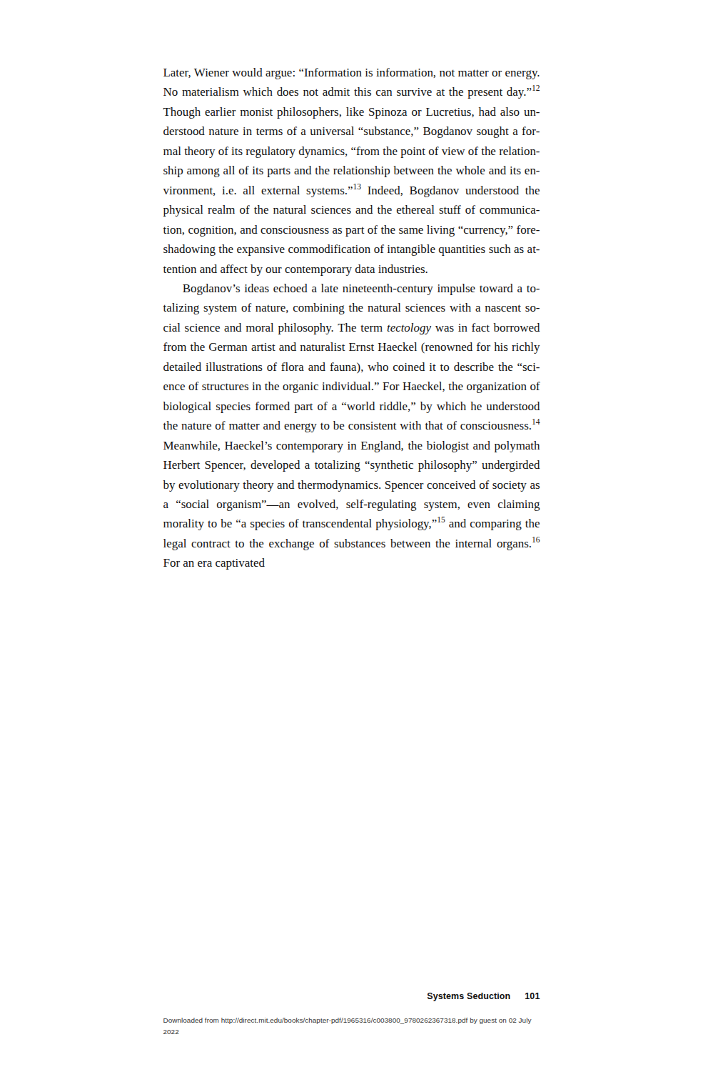Later, Wiener would argue: “Information is information, not matter or energy. No materialism which does not admit this can survive at the present day.”12 Though earlier monist philosophers, like Spinoza or Lucretius, had also understood nature in terms of a universal “substance,” Bogdanov sought a formal theory of its regulatory dynamics, “from the point of view of the relationship among all of its parts and the relationship between the whole and its environment, i.e. all external systems.”13 Indeed, Bogdanov understood the physical realm of the natural sciences and the ethereal stuff of communication, cognition, and consciousness as part of the same living “currency,” foreshadowing the expansive commodification of intangible quantities such as attention and affect by our contemporary data industries.
Bogdanov’s ideas echoed a late nineteenth-century impulse toward a totalizing system of nature, combining the natural sciences with a nascent social science and moral philosophy. The term tectology was in fact borrowed from the German artist and naturalist Ernst Haeckel (renowned for his richly detailed illustrations of flora and fauna), who coined it to describe the “science of structures in the organic individual.” For Haeckel, the organization of biological species formed part of a “world riddle,” by which he understood the nature of matter and energy to be consistent with that of consciousness.14 Meanwhile, Haeckel’s contemporary in England, the biologist and polymath Herbert Spencer, developed a totalizing “synthetic philosophy” undergirded by evolutionary theory and thermodynamics. Spencer conceived of society as a “social organism”—an evolved, self-regulating system, even claiming morality to be “a species of transcendental physiology,”15 and comparing the legal contract to the exchange of substances between the internal organs.16 For an era captivated
Systems Seduction 101
Downloaded from http://direct.mit.edu/books/chapter-pdf/1965316/c003800_9780262367318.pdf by guest on 02 July 2022